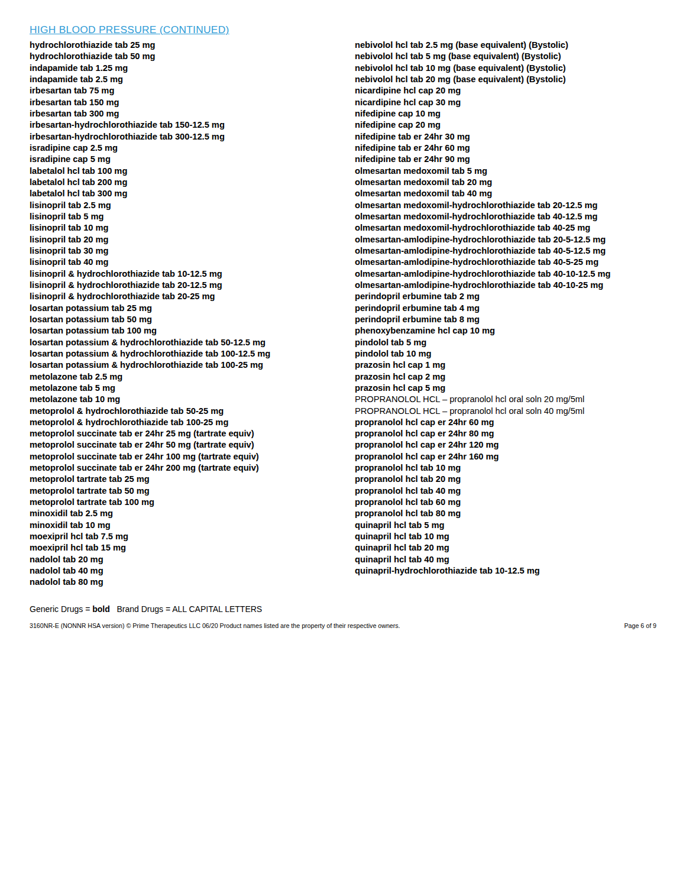HIGH BLOOD PRESSURE (CONTINUED)
hydrochlorothiazide tab 25 mg
hydrochlorothiazide tab 50 mg
indapamide tab 1.25 mg
indapamide tab 2.5 mg
irbesartan tab 75 mg
irbesartan tab 150 mg
irbesartan tab 300 mg
irbesartan-hydrochlorothiazide tab 150-12.5 mg
irbesartan-hydrochlorothiazide tab 300-12.5 mg
isradipine cap 2.5 mg
isradipine cap 5 mg
labetalol hcl tab 100 mg
labetalol hcl tab 200 mg
labetalol hcl tab 300 mg
lisinopril tab 2.5 mg
lisinopril tab 5 mg
lisinopril tab 10 mg
lisinopril tab 20 mg
lisinopril tab 30 mg
lisinopril tab 40 mg
lisinopril & hydrochlorothiazide tab 10-12.5 mg
lisinopril & hydrochlorothiazide tab 20-12.5 mg
lisinopril & hydrochlorothiazide tab 20-25 mg
losartan potassium tab 25 mg
losartan potassium tab 50 mg
losartan potassium tab 100 mg
losartan potassium & hydrochlorothiazide tab 50-12.5 mg
losartan potassium & hydrochlorothiazide tab 100-12.5 mg
losartan potassium & hydrochlorothiazide tab 100-25 mg
metolazone tab 2.5 mg
metolazone tab 5 mg
metolazone tab 10 mg
metoprolol & hydrochlorothiazide tab 50-25 mg
metoprolol & hydrochlorothiazide tab 100-25 mg
metoprolol succinate tab er 24hr 25 mg (tartrate equiv)
metoprolol succinate tab er 24hr 50 mg (tartrate equiv)
metoprolol succinate tab er 24hr 100 mg (tartrate equiv)
metoprolol succinate tab er 24hr 200 mg (tartrate equiv)
metoprolol tartrate tab 25 mg
metoprolol tartrate tab 50 mg
metoprolol tartrate tab 100 mg
minoxidil tab 2.5 mg
minoxidil tab 10 mg
moexipril hcl tab 7.5 mg
moexipril hcl tab 15 mg
nadolol tab 20 mg
nadolol tab 40 mg
nadolol tab 80 mg
nebivolol hcl tab 2.5 mg (base equivalent) (Bystolic)
nebivolol hcl tab 5 mg (base equivalent) (Bystolic)
nebivolol hcl tab 10 mg (base equivalent) (Bystolic)
nebivolol hcl tab 20 mg (base equivalent) (Bystolic)
nicardipine hcl cap 20 mg
nicardipine hcl cap 30 mg
nifedipine cap 10 mg
nifedipine cap 20 mg
nifedipine tab er 24hr 30 mg
nifedipine tab er 24hr 60 mg
nifedipine tab er 24hr 90 mg
olmesartan medoxomil tab 5 mg
olmesartan medoxomil tab 20 mg
olmesartan medoxomil tab 40 mg
olmesartan medoxomil-hydrochlorothiazide tab 20-12.5 mg
olmesartan medoxomil-hydrochlorothiazide tab 40-12.5 mg
olmesartan medoxomil-hydrochlorothiazide tab 40-25 mg
olmesartan-amlodipine-hydrochlorothiazide tab 20-5-12.5 mg
olmesartan-amlodipine-hydrochlorothiazide tab 40-5-12.5 mg
olmesartan-amlodipine-hydrochlorothiazide tab 40-5-25 mg
olmesartan-amlodipine-hydrochlorothiazide tab 40-10-12.5 mg
olmesartan-amlodipine-hydrochlorothiazide tab 40-10-25 mg
perindopril erbumine tab 2 mg
perindopril erbumine tab 4 mg
perindopril erbumine tab 8 mg
phenoxybenzamine hcl cap 10 mg
pindolol tab 5 mg
pindolol tab 10 mg
prazosin hcl cap 1 mg
prazosin hcl cap 2 mg
prazosin hcl cap 5 mg
PROPRANOLOL HCL – propranolol hcl oral soln 20 mg/5ml
PROPRANOLOL HCL – propranolol hcl oral soln 40 mg/5ml
propranolol hcl cap er 24hr 60 mg
propranolol hcl cap er 24hr 80 mg
propranolol hcl cap er 24hr 120 mg
propranolol hcl cap er 24hr 160 mg
propranolol hcl tab 10 mg
propranolol hcl tab 20 mg
propranolol hcl tab 40 mg
propranolol hcl tab 60 mg
propranolol hcl tab 80 mg
quinapril hcl tab 5 mg
quinapril hcl tab 10 mg
quinapril hcl tab 20 mg
quinapril hcl tab 40 mg
quinapril-hydrochlorothiazide tab 10-12.5 mg
Generic Drugs = bold Brand Drugs = ALL CAPITAL LETTERS
3160NR-E (NONNR HSA version) © Prime Therapeutics LLC 06/20 Product names listed are the property of their respective owners. Page 6 of 9